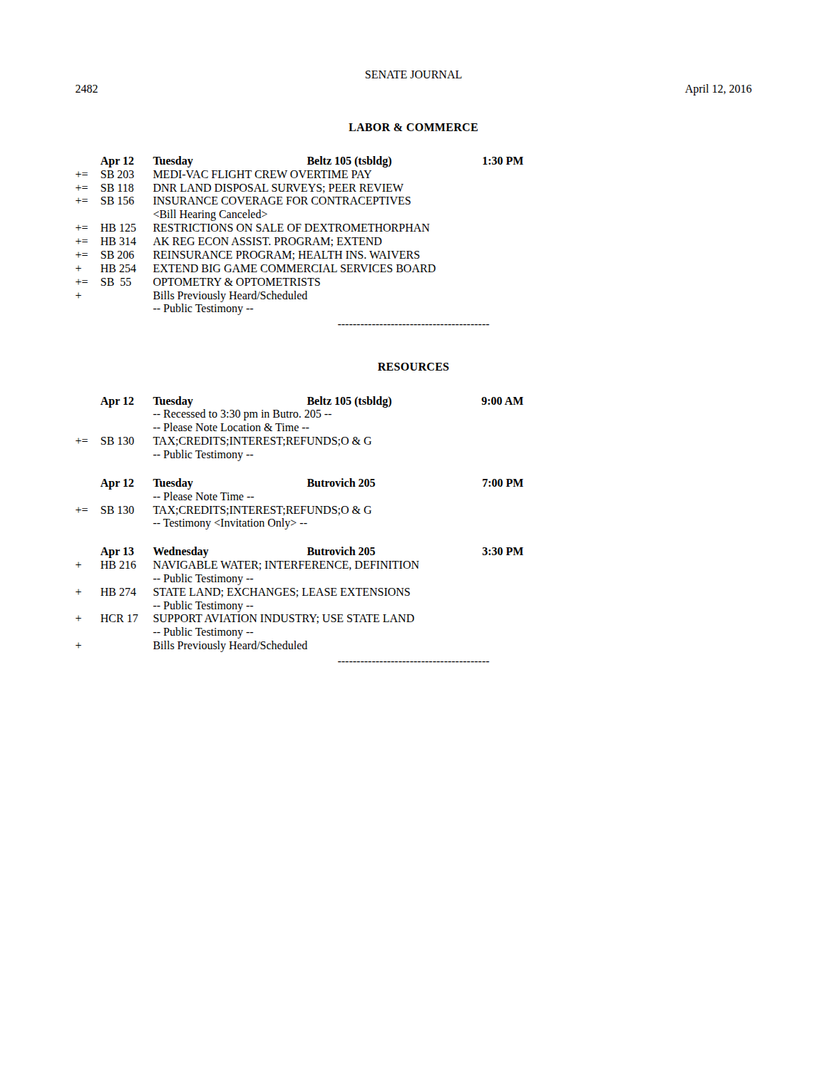SENATE JOURNAL
2482 April 12, 2016
LABOR & COMMERCE
| | Apr 12 | Tuesday Beltz 105 (tsbldg) 1:30 PM |
| += | SB 203 | MEDI-VAC FLIGHT CREW OVERTIME PAY |
| += | SB 118 | DNR LAND DISPOSAL SURVEYS; PEER REVIEW |
| += | SB 156 | INSURANCE COVERAGE FOR CONTRACEPTIVES |
| | | <Bill Hearing Canceled> |
| += | HB 125 | RESTRICTIONS ON SALE OF DEXTROMETHORPHAN |
| += | HB 314 | AK REG ECON ASSIST. PROGRAM; EXTEND |
| += | SB 206 | REINSURANCE PROGRAM; HEALTH INS. WAIVERS |
| + | HB 254 | EXTEND BIG GAME COMMERCIAL SERVICES BOARD |
| += | SB 55 | OPTOMETRY & OPTOMETRISTS |
| + | | Bills Previously Heard/Scheduled |
| | | -- Public Testimony -- |
----------------------------------------
RESOURCES
| | Apr 12 | Tuesday Beltz 105 (tsbldg) 9:00 AM |
| | | -- Recessed to 3:30 pm in Butro. 205 -- |
| | | -- Please Note Location & Time -- |
| += | SB 130 | TAX;CREDITS;INTEREST;REFUNDS;O & G |
| | | -- Public Testimony -- |
| | Apr 12 | Tuesday Butrovich 205 7:00 PM |
| | | -- Please Note Time -- |
| += | SB 130 | TAX;CREDITS;INTEREST;REFUNDS;O & G |
| | | -- Testimony <Invitation Only> -- |
| | Apr 13 | Wednesday Butrovich 205 3:30 PM |
| + | HB 216 | NAVIGABLE WATER; INTERFERENCE, DEFINITION |
| | | -- Public Testimony -- |
| + | HB 274 | STATE LAND; EXCHANGES; LEASE EXTENSIONS |
| | | -- Public Testimony -- |
| + | HCR 17 | SUPPORT AVIATION INDUSTRY; USE STATE LAND |
| | | -- Public Testimony -- |
| + | | Bills Previously Heard/Scheduled |
----------------------------------------